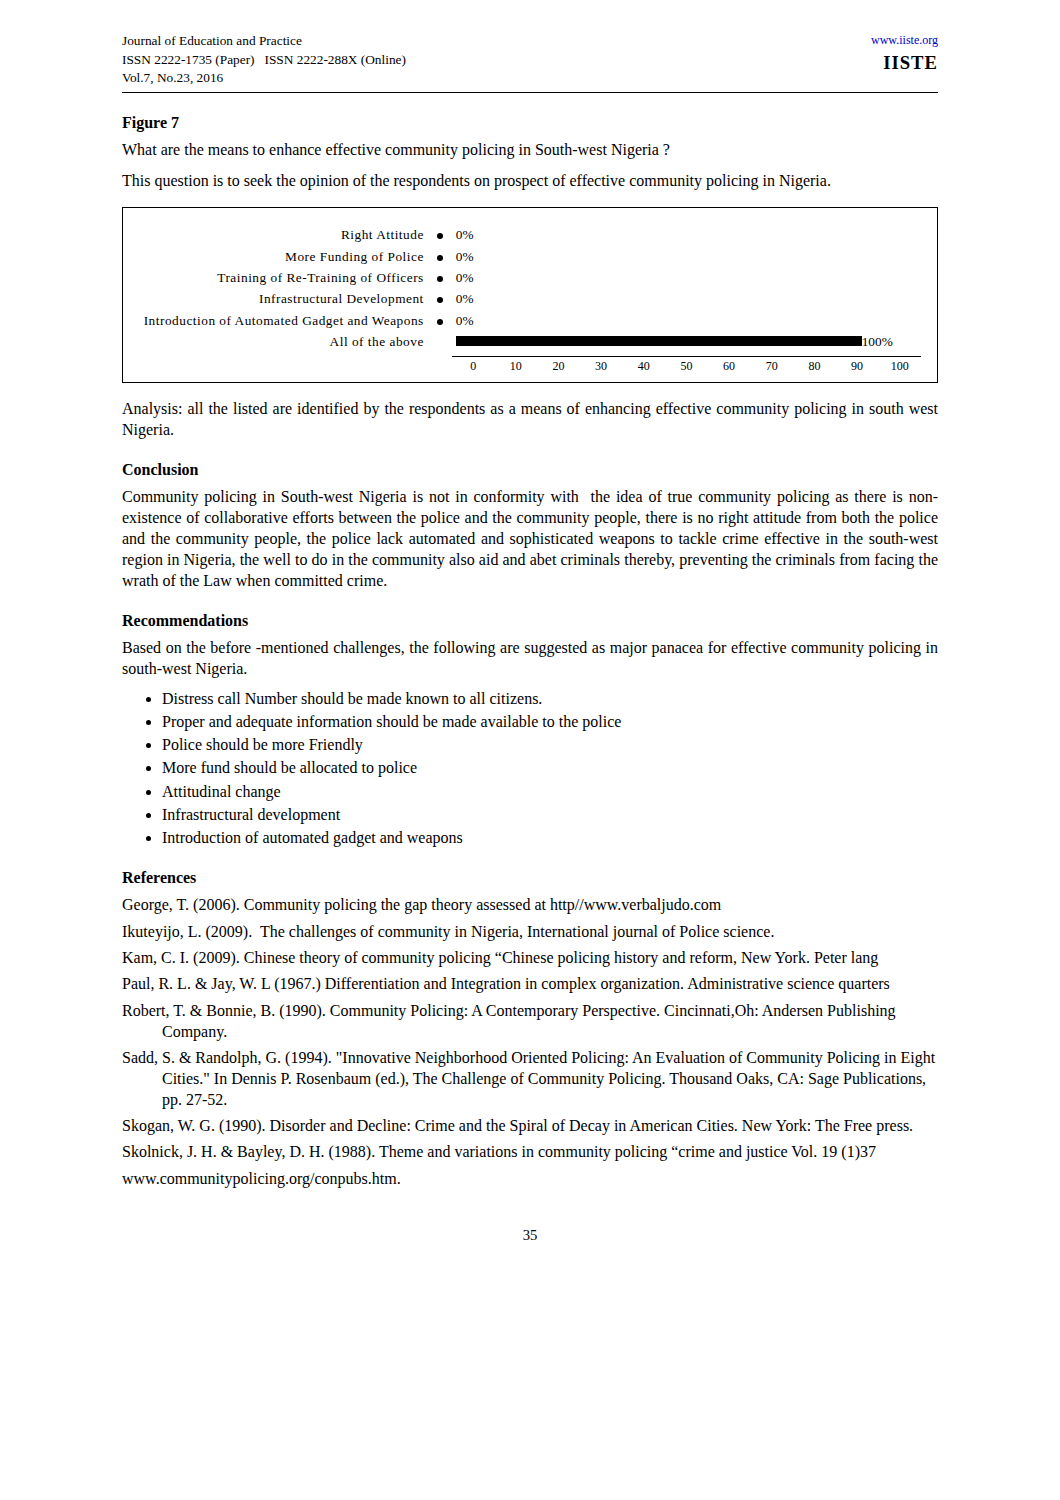Journal of Education and Practice
ISSN 2222-1735 (Paper) ISSN 2222-288X (Online)
Vol.7, No.23, 2016
www.iiste.org
IISTE
Figure 7
What are the means to enhance effective community policing in South-west Nigeria ?
This question is to seek the opinion of the respondents on prospect of effective community policing in Nigeria.
| Right Attitude | | 0% |
| More Funding of Police | | 0% |
| Training of Re-Training of Officers | | 0% |
| Infrastructural Development | | 0% |
| Introduction of Automated Gadget and Weapons | | 0% |
| All of the above | | 100% |
0102030405060708090100
Analysis: all the listed are identified by the respondents as a means of enhancing effective community policing in south west Nigeria.
Conclusion
Community policing in South-west Nigeria is not in conformity with the idea of true community policing as there is non-existence of collaborative efforts between the police and the community people, there is no right attitude from both the police and the community people, the police lack automated and sophisticated weapons to tackle crime effective in the south-west region in Nigeria, the well to do in the community also aid and abet criminals thereby, preventing the criminals from facing the wrath of the Law when committed crime.
Recommendations
Based on the before -mentioned challenges, the following are suggested as major panacea for effective community policing in south-west Nigeria.
Distress call Number should be made known to all citizens.
Proper and adequate information should be made available to the police
Police should be more Friendly
More fund should be allocated to police
Attitudinal change
Infrastructural development
Introduction of automated gadget and weapons
References
George, T. (2006). Community policing the gap theory assessed at http//www.verbaljudo.com
Ikuteyijo, L. (2009). The challenges of community in Nigeria, International journal of Police science.
Kam, C. I. (2009). Chinese theory of community policing “Chinese policing history and reform, New York. Peter lang
Paul, R. L. & Jay, W. L (1967.) Differentiation and Integration in complex organization. Administrative science quarters
Robert, T. & Bonnie, B. (1990). Community Policing: A Contemporary Perspective. Cincinnati,Oh: Andersen Publishing Company.
Sadd, S. & Randolph, G. (1994). "Innovative Neighborhood Oriented Policing: An Evaluation of Community Policing in Eight Cities." In Dennis P. Rosenbaum (ed.), The Challenge of Community Policing. Thousand Oaks, CA: Sage Publications, pp. 27-52.
Skogan, W. G. (1990). Disorder and Decline: Crime and the Spiral of Decay in American Cities. New York: The Free press.
Skolnick, J. H. & Bayley, D. H. (1988). Theme and variations in community policing “crime and justice Vol. 19 (1)37
www.communitypolicing.org/conpubs.htm.
35